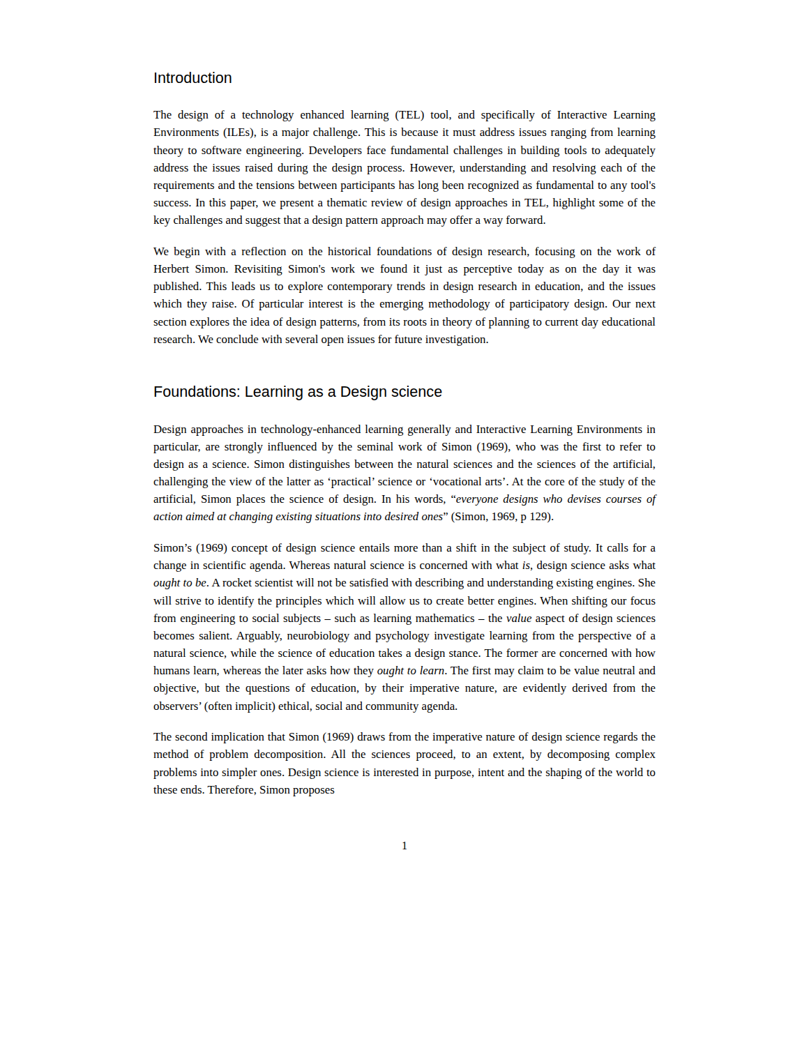Introduction
The design of a technology enhanced learning (TEL) tool, and specifically of Interactive Learning Environments (ILEs), is a major challenge. This is because it must address issues ranging from learning theory to software engineering. Developers face fundamental challenges in building tools to adequately address the issues raised during the design process. However, understanding and resolving each of the requirements and the tensions between participants has long been recognized as fundamental to any tool's success. In this paper, we present a thematic review of design approaches in TEL, highlight some of the key challenges and suggest that a design pattern approach may offer a way forward.
We begin with a reflection on the historical foundations of design research, focusing on the work of Herbert Simon. Revisiting Simon's work we found it just as perceptive today as on the day it was published. This leads us to explore contemporary trends in design research in education, and the issues which they raise. Of particular interest is the emerging methodology of participatory design. Our next section explores the idea of design patterns, from its roots in theory of planning to current day educational research. We conclude with several open issues for future investigation.
Foundations: Learning as a Design science
Design approaches in technology-enhanced learning generally and Interactive Learning Environments in particular, are strongly influenced by the seminal work of Simon (1969), who was the first to refer to design as a science. Simon distinguishes between the natural sciences and the sciences of the artificial, challenging the view of the latter as ‘practical’ science or ‘vocational arts’. At the core of the study of the artificial, Simon places the science of design. In his words, “everyone designs who devises courses of action aimed at changing existing situations into desired ones” (Simon, 1969, p 129).
Simon’s (1969) concept of design science entails more than a shift in the subject of study. It calls for a change in scientific agenda. Whereas natural science is concerned with what is, design science asks what ought to be. A rocket scientist will not be satisfied with describing and understanding existing engines. She will strive to identify the principles which will allow us to create better engines. When shifting our focus from engineering to social subjects – such as learning mathematics – the value aspect of design sciences becomes salient. Arguably, neurobiology and psychology investigate learning from the perspective of a natural science, while the science of education takes a design stance. The former are concerned with how humans learn, whereas the later asks how they ought to learn. The first may claim to be value neutral and objective, but the questions of education, by their imperative nature, are evidently derived from the observers’ (often implicit) ethical, social and community agenda.
The second implication that Simon (1969) draws from the imperative nature of design science regards the method of problem decomposition. All the sciences proceed, to an extent, by decomposing complex problems into simpler ones. Design science is interested in purpose, intent and the shaping of the world to these ends. Therefore, Simon proposes
1